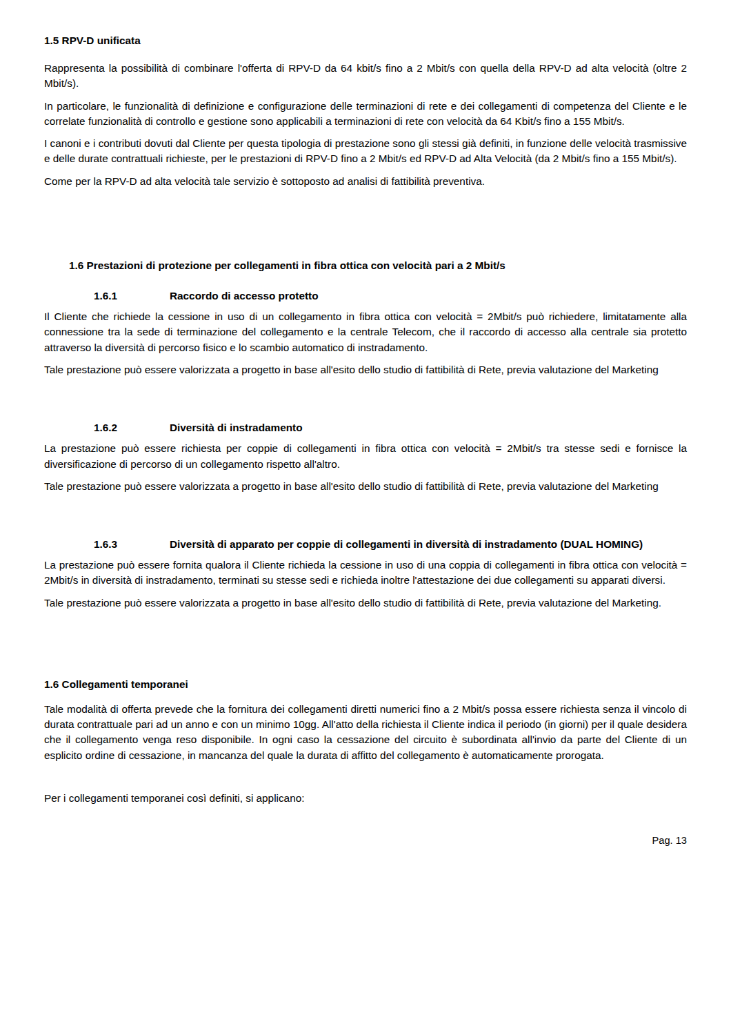1.5 RPV-D unificata
Rappresenta la possibilità di combinare l'offerta di RPV-D da 64 kbit/s fino a 2 Mbit/s con quella della RPV-D ad alta velocità (oltre 2 Mbit/s).
In particolare, le funzionalità di definizione e configurazione delle terminazioni di rete e dei collegamenti di competenza del Cliente e le correlate funzionalità di controllo e gestione sono applicabili a terminazioni di rete con velocità da 64 Kbit/s fino a 155 Mbit/s.
I canoni e i contributi dovuti dal Cliente per questa tipologia di prestazione sono gli stessi già definiti, in funzione delle velocità trasmissive e delle durate contrattuali richieste, per le prestazioni di RPV-D fino a 2 Mbit/s ed RPV-D ad Alta Velocità (da 2 Mbit/s fino a 155 Mbit/s).
Come per la RPV-D ad alta velocità tale servizio è sottoposto ad analisi di fattibilità preventiva.
1.6 Prestazioni di protezione per collegamenti in fibra ottica con velocità pari a 2 Mbit/s
1.6.1 Raccordo di accesso protetto
Il Cliente che richiede la cessione in uso di un collegamento in fibra ottica con velocità = 2Mbit/s può richiedere, limitatamente alla connessione tra la sede di terminazione del collegamento e la centrale Telecom, che il raccordo di accesso alla centrale sia protetto attraverso la diversità di percorso fisico e lo scambio automatico di instradamento.
Tale prestazione può essere valorizzata a progetto in base all'esito dello studio di fattibilità di Rete, previa valutazione del Marketing
1.6.2 Diversità di instradamento
La prestazione può essere richiesta per coppie di collegamenti in fibra ottica con velocità = 2Mbit/s tra stesse sedi e fornisce la diversificazione di percorso di un collegamento rispetto all'altro.
Tale prestazione può essere valorizzata a progetto in base all'esito dello studio di fattibilità di Rete, previa valutazione del Marketing
1.6.3 Diversità di apparato per coppie di collegamenti in diversità di instradamento (DUAL HOMING)
La prestazione può essere fornita qualora il Cliente richieda la cessione in uso di una coppia di collegamenti in fibra ottica con velocità = 2Mbit/s in diversità di instradamento, terminati su stesse sedi e richieda inoltre l'attestazione dei due collegamenti su apparati diversi.
Tale prestazione può essere valorizzata a progetto in base all'esito dello studio di fattibilità di Rete, previa valutazione del Marketing.
1.6 Collegamenti temporanei
Tale modalità di offerta prevede che la fornitura dei collegamenti diretti numerici fino a 2 Mbit/s possa essere richiesta senza il vincolo di durata contrattuale pari ad un anno e con un minimo 10gg. All'atto della richiesta il Cliente indica il periodo (in giorni) per il quale desidera che il collegamento venga reso disponibile. In ogni caso la cessazione del circuito è subordinata all'invio da parte del Cliente di un esplicito ordine di cessazione, in mancanza del quale la durata di affitto del collegamento è automaticamente prorogata.
Per i collegamenti temporanei così definiti, si applicano:
Pag. 13